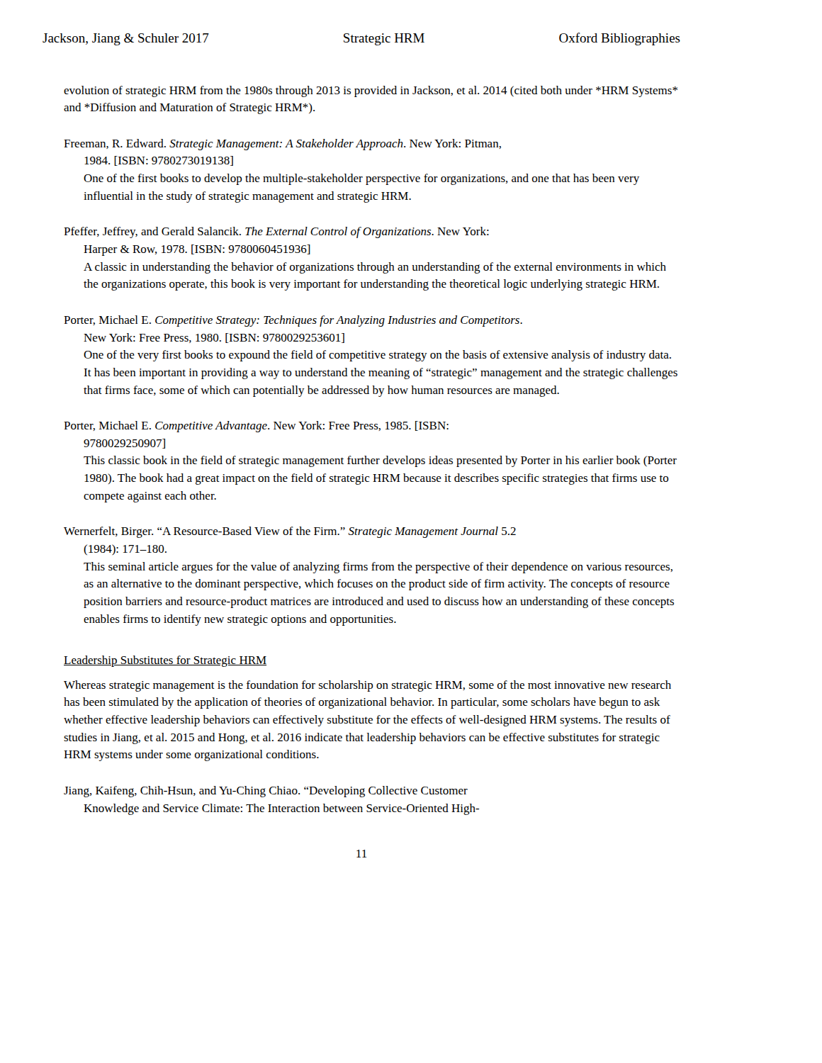Jackson, Jiang & Schuler 2017 Strategic HRM Oxford Bibliographies
evolution of strategic HRM from the 1980s through 2013 is provided in Jackson, et al. 2014 (cited both under *HRM Systems* and *Diffusion and Maturation of Strategic HRM*).
Freeman, R. Edward. Strategic Management: A Stakeholder Approach. New York: Pitman, 1984. [ISBN: 9780273019138]
One of the first books to develop the multiple-stakeholder perspective for organizations, and one that has been very influential in the study of strategic management and strategic HRM.
Pfeffer, Jeffrey, and Gerald Salancik. The External Control of Organizations. New York: Harper & Row, 1978. [ISBN: 9780060451936]
A classic in understanding the behavior of organizations through an understanding of the external environments in which the organizations operate, this book is very important for understanding the theoretical logic underlying strategic HRM.
Porter, Michael E. Competitive Strategy: Techniques for Analyzing Industries and Competitors. New York: Free Press, 1980. [ISBN: 9780029253601]
One of the very first books to expound the field of competitive strategy on the basis of extensive analysis of industry data. It has been important in providing a way to understand the meaning of “strategic” management and the strategic challenges that firms face, some of which can potentially be addressed by how human resources are managed.
Porter, Michael E. Competitive Advantage. New York: Free Press, 1985. [ISBN: 9780029250907]
This classic book in the field of strategic management further develops ideas presented by Porter in his earlier book (Porter 1980). The book had a great impact on the field of strategic HRM because it describes specific strategies that firms use to compete against each other.
Wernerfelt, Birger. “A Resource-Based View of the Firm.” Strategic Management Journal 5.2 (1984): 171–180.
This seminal article argues for the value of analyzing firms from the perspective of their dependence on various resources, as an alternative to the dominant perspective, which focuses on the product side of firm activity. The concepts of resource position barriers and resource-product matrices are introduced and used to discuss how an understanding of these concepts enables firms to identify new strategic options and opportunities.
Leadership Substitutes for Strategic HRM
Whereas strategic management is the foundation for scholarship on strategic HRM, some of the most innovative new research has been stimulated by the application of theories of organizational behavior. In particular, some scholars have begun to ask whether effective leadership behaviors can effectively substitute for the effects of well-designed HRM systems. The results of studies in Jiang, et al. 2015 and Hong, et al. 2016 indicate that leadership behaviors can be effective substitutes for strategic HRM systems under some organizational conditions.
Jiang, Kaifeng, Chih-Hsun, and Yu-Ching Chiao. “Developing Collective Customer Knowledge and Service Climate: The Interaction between Service-Oriented High-
11